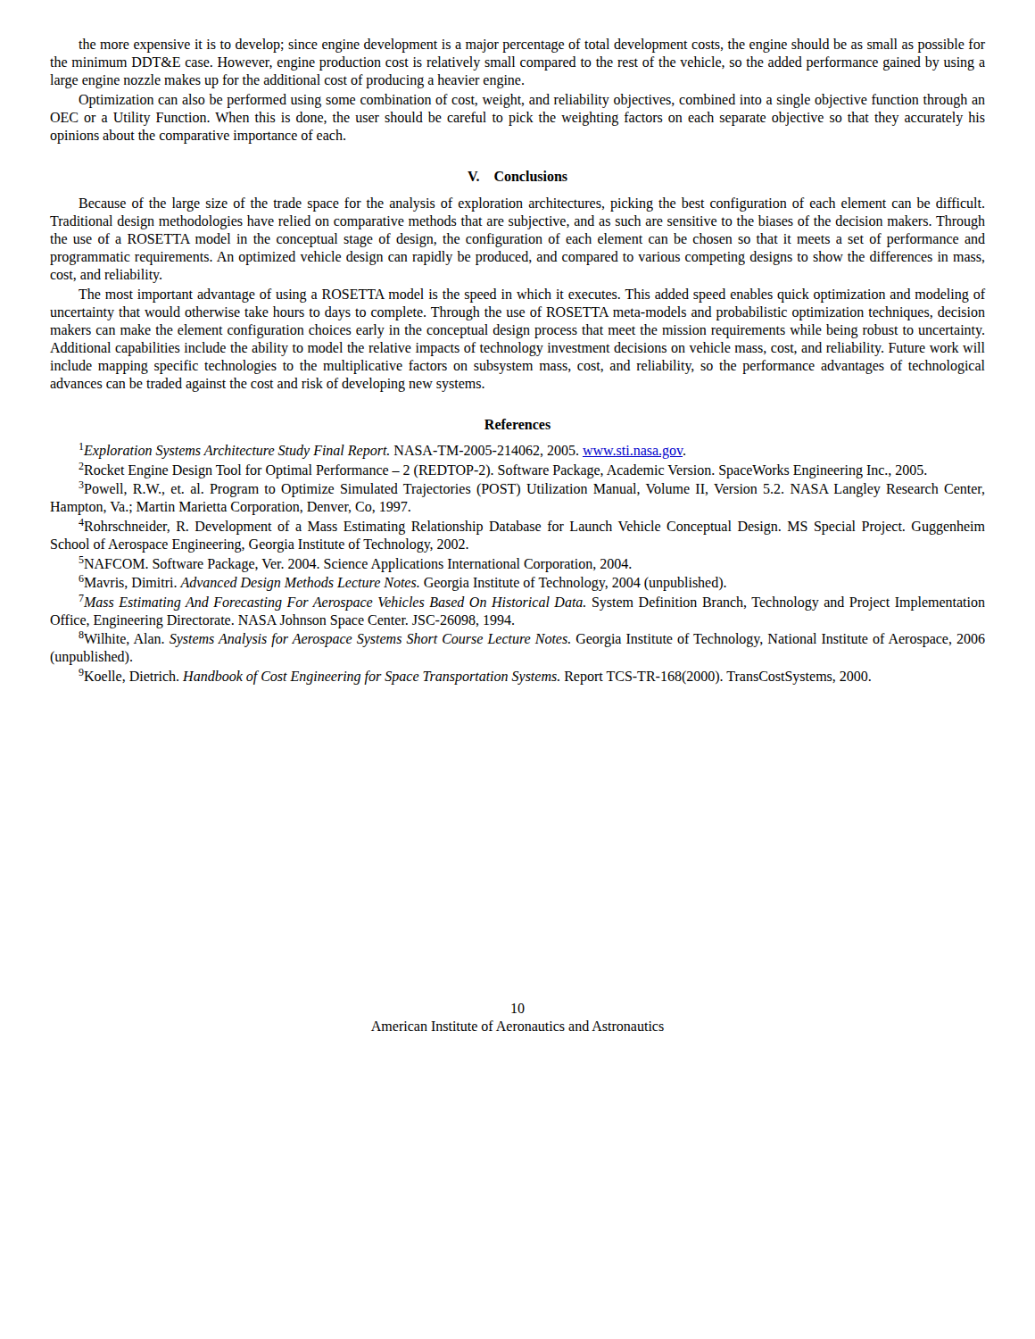the more expensive it is to develop; since engine development is a major percentage of total development costs, the engine should be as small as possible for the minimum DDT&E case. However, engine production cost is relatively small compared to the rest of the vehicle, so the added performance gained by using a large engine nozzle makes up for the additional cost of producing a heavier engine.
Optimization can also be performed using some combination of cost, weight, and reliability objectives, combined into a single objective function through an OEC or a Utility Function. When this is done, the user should be careful to pick the weighting factors on each separate objective so that they accurately his opinions about the comparative importance of each.
V. Conclusions
Because of the large size of the trade space for the analysis of exploration architectures, picking the best configuration of each element can be difficult. Traditional design methodologies have relied on comparative methods that are subjective, and as such are sensitive to the biases of the decision makers. Through the use of a ROSETTA model in the conceptual stage of design, the configuration of each element can be chosen so that it meets a set of performance and programmatic requirements. An optimized vehicle design can rapidly be produced, and compared to various competing designs to show the differences in mass, cost, and reliability.
The most important advantage of using a ROSETTA model is the speed in which it executes. This added speed enables quick optimization and modeling of uncertainty that would otherwise take hours to days to complete. Through the use of ROSETTA meta-models and probabilistic optimization techniques, decision makers can make the element configuration choices early in the conceptual design process that meet the mission requirements while being robust to uncertainty. Additional capabilities include the ability to model the relative impacts of technology investment decisions on vehicle mass, cost, and reliability. Future work will include mapping specific technologies to the multiplicative factors on subsystem mass, cost, and reliability, so the performance advantages of technological advances can be traded against the cost and risk of developing new systems.
References
1Exploration Systems Architecture Study Final Report. NASA-TM-2005-214062, 2005. www.sti.nasa.gov.
2Rocket Engine Design Tool for Optimal Performance – 2 (REDTOP-2). Software Package, Academic Version. SpaceWorks Engineering Inc., 2005.
3Powell, R.W., et. al. Program to Optimize Simulated Trajectories (POST) Utilization Manual, Volume II, Version 5.2. NASA Langley Research Center, Hampton, Va.; Martin Marietta Corporation, Denver, Co, 1997.
4Rohrschneider, R. Development of a Mass Estimating Relationship Database for Launch Vehicle Conceptual Design. MS Special Project. Guggenheim School of Aerospace Engineering, Georgia Institute of Technology, 2002.
5NAFCOM. Software Package, Ver. 2004. Science Applications International Corporation, 2004.
6Mavris, Dimitri. Advanced Design Methods Lecture Notes. Georgia Institute of Technology, 2004 (unpublished).
7Mass Estimating And Forecasting For Aerospace Vehicles Based On Historical Data. System Definition Branch, Technology and Project Implementation Office, Engineering Directorate. NASA Johnson Space Center. JSC-26098, 1994.
8Wilhite, Alan. Systems Analysis for Aerospace Systems Short Course Lecture Notes. Georgia Institute of Technology, National Institute of Aerospace, 2006 (unpublished).
9Koelle, Dietrich. Handbook of Cost Engineering for Space Transportation Systems. Report TCS-TR-168(2000). TransCostSystems, 2000.
10
American Institute of Aeronautics and Astronautics